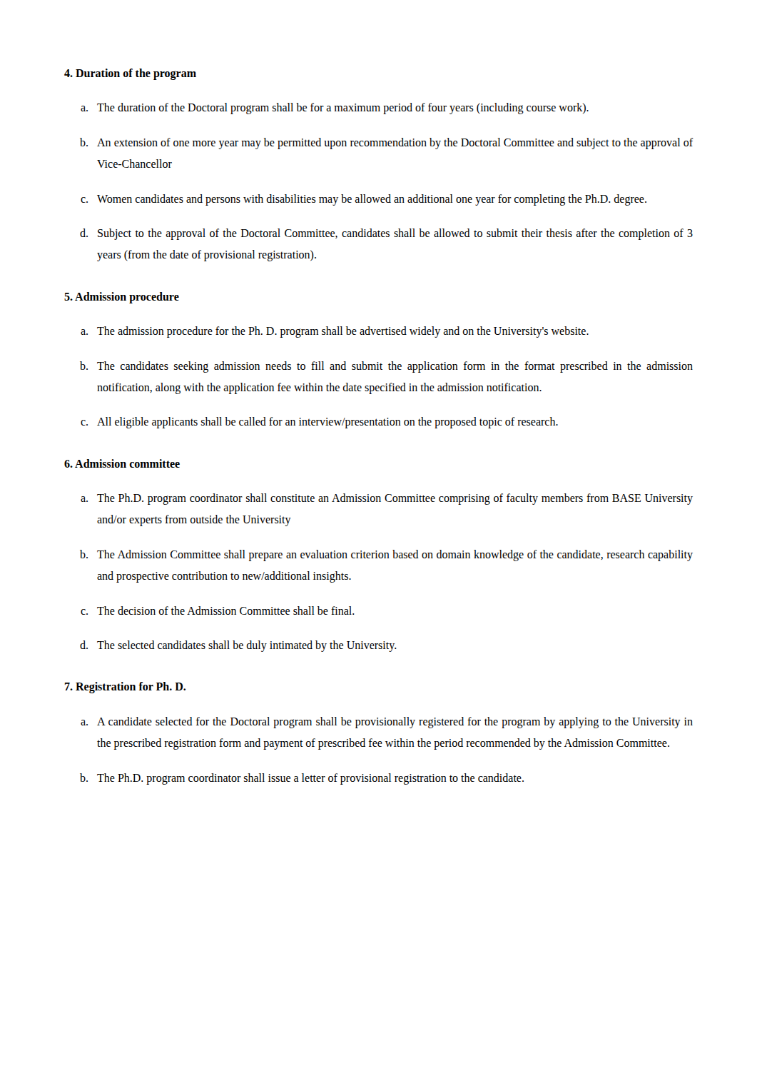4. Duration of the program
The duration of the Doctoral program shall be for a maximum period of four years (including course work).
An extension of one more year may be permitted upon recommendation by the Doctoral Committee and subject to the approval of Vice-Chancellor
Women candidates and persons with disabilities may be allowed an additional one year for completing the Ph.D. degree.
Subject to the approval of the Doctoral Committee, candidates shall be allowed to submit their thesis after the completion of 3 years (from the date of provisional registration).
5. Admission procedure
The admission procedure for the Ph. D. program shall be advertised widely and on the University's website.
The candidates seeking admission needs to fill and submit the application form in the format prescribed in the admission notification, along with the application fee within the date specified in the admission notification.
All eligible applicants shall be called for an interview/presentation on the proposed topic of research.
6. Admission committee
The Ph.D. program coordinator shall constitute an Admission Committee comprising of faculty members from BASE University and/or experts from outside the University
The Admission Committee shall prepare an evaluation criterion based on domain knowledge of the candidate, research capability and prospective contribution to new/additional insights.
The decision of the Admission Committee shall be final.
The selected candidates shall be duly intimated by the University.
7. Registration for Ph. D.
A candidate selected for the Doctoral program shall be provisionally registered for the program by applying to the University in the prescribed registration form and payment of prescribed fee within the period recommended by the Admission Committee.
The Ph.D. program coordinator shall issue a letter of provisional registration to the candidate.